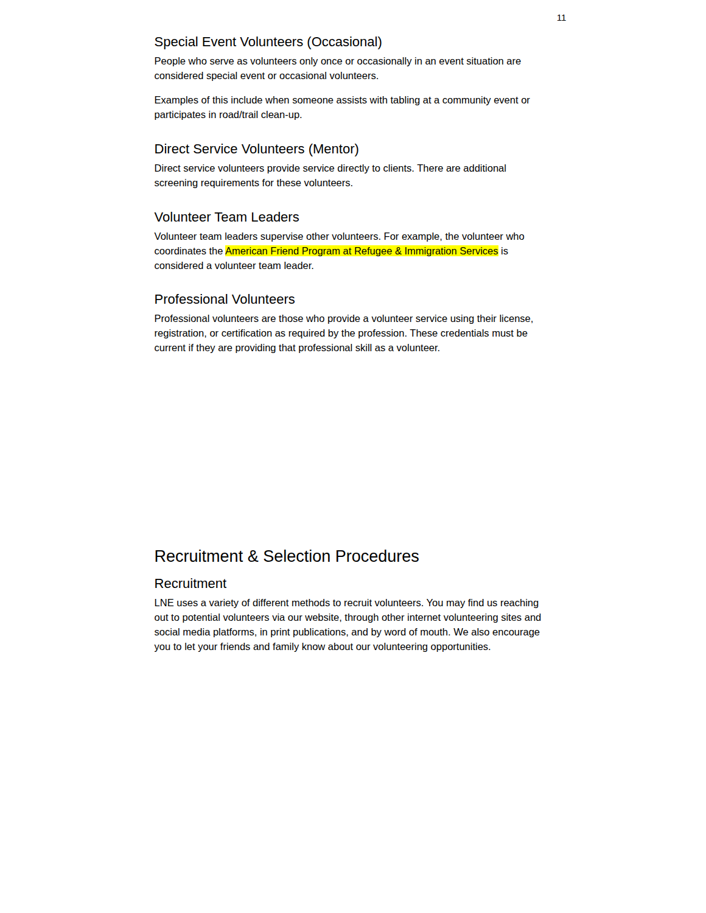11
Special Event Volunteers (Occasional)
People who serve as volunteers only once or occasionally in an event situation are considered special event or occasional volunteers.
Examples of this include when someone assists with tabling at a community event or participates in road/trail clean-up.
Direct Service Volunteers (Mentor)
Direct service volunteers provide service directly to clients. There are additional screening requirements for these volunteers.
Volunteer Team Leaders
Volunteer team leaders supervise other volunteers. For example, the volunteer who coordinates the American Friend Program at Refugee & Immigration Services is considered a volunteer team leader.
Professional Volunteers
Professional volunteers are those who provide a volunteer service using their license, registration, or certification as required by the profession. These credentials must be current if they are providing that professional skill as a volunteer.
Recruitment & Selection Procedures
Recruitment
LNE uses a variety of different methods to recruit volunteers. You may find us reaching out to potential volunteers via our website, through other internet volunteering sites and social media platforms, in print publications, and by word of mouth. We also encourage you to let your friends and family know about our volunteering opportunities.